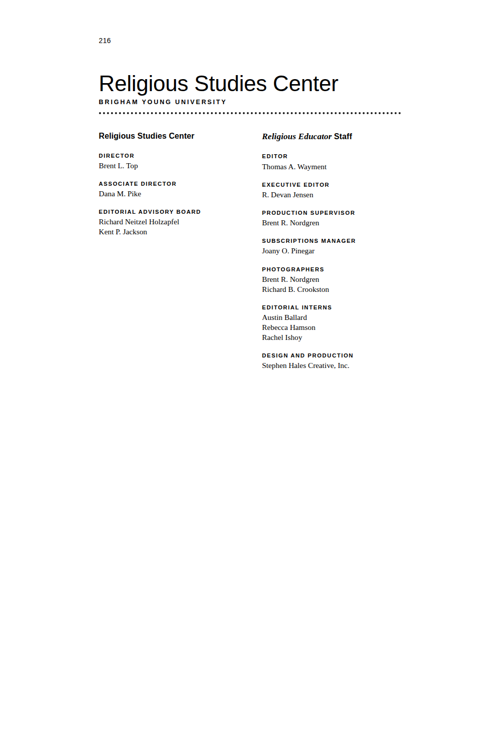216
Religious Studies Center
Brigham Young University
Religious Studies Center
Director
Brent L. Top
Associate Director
Dana M. Pike
Editorial Advisory Board
Richard Neitzel Holzapfel
Kent P. Jackson
Religious Educator Staff
Editor
Thomas A. Wayment
Executive Editor
R. Devan Jensen
Production Supervisor
Brent R. Nordgren
Subscriptions Manager
Joany O. Pinegar
Photographers
Brent R. Nordgren
Richard B. Crookston
Editorial Interns
Austin Ballard
Rebecca Hamson
Rachel Ishoy
Design and Production
Stephen Hales Creative, Inc.